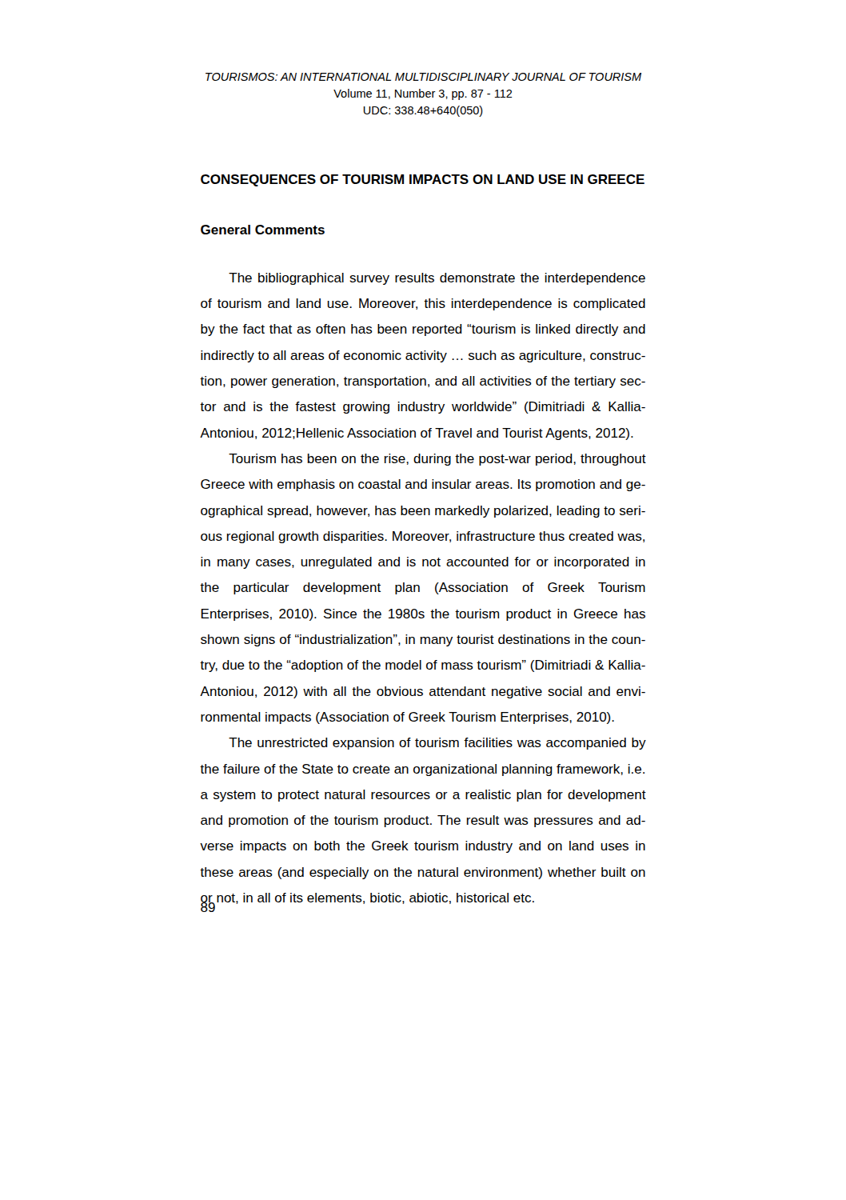TOURISMOS: AN INTERNATIONAL MULTIDISCIPLINARY JOURNAL OF TOURISM
Volume 11, Number 3, pp. 87 - 112
UDC: 338.48+640(050)
Consequences of Tourism Impacts on Land Use in Greece
General Comments
The bibliographical survey results demonstrate the interdependence of tourism and land use. Moreover, this interdependence is complicated by the fact that as often has been reported “tourism is linked directly and indirectly to all areas of economic activity … such as agriculture, construction, power generation, transportation, and all activities of the tertiary sector and is the fastest growing industry worldwide” (Dimitriadi & Kallia-Antoniou, 2012;Hellenic Association of Travel and Tourist Agents, 2012).
Tourism has been on the rise, during the post-war period, throughout Greece with emphasis on coastal and insular areas. Its promotion and geographical spread, however, has been markedly polarized, leading to serious regional growth disparities. Moreover, infrastructure thus created was, in many cases, unregulated and is not accounted for or incorporated in the particular development plan (Association of Greek Tourism Enterprises, 2010). Since the 1980s the tourism product in Greece has shown signs of “industrialization”, in many tourist destinations in the country, due to the “adoption of the model of mass tourism” (Dimitriadi & Kallia-Antoniou, 2012) with all the obvious attendant negative social and environmental impacts (Association of Greek Tourism Enterprises, 2010).
The unrestricted expansion of tourism facilities was accompanied by the failure of the State to create an organizational planning framework, i.e. a system to protect natural resources or a realistic plan for development and promotion of the tourism product. The result was pressures and adverse impacts on both the Greek tourism industry and on land uses in these areas (and especially on the natural environment) whether built on or not, in all of its elements, biotic, abiotic, historical etc.
89